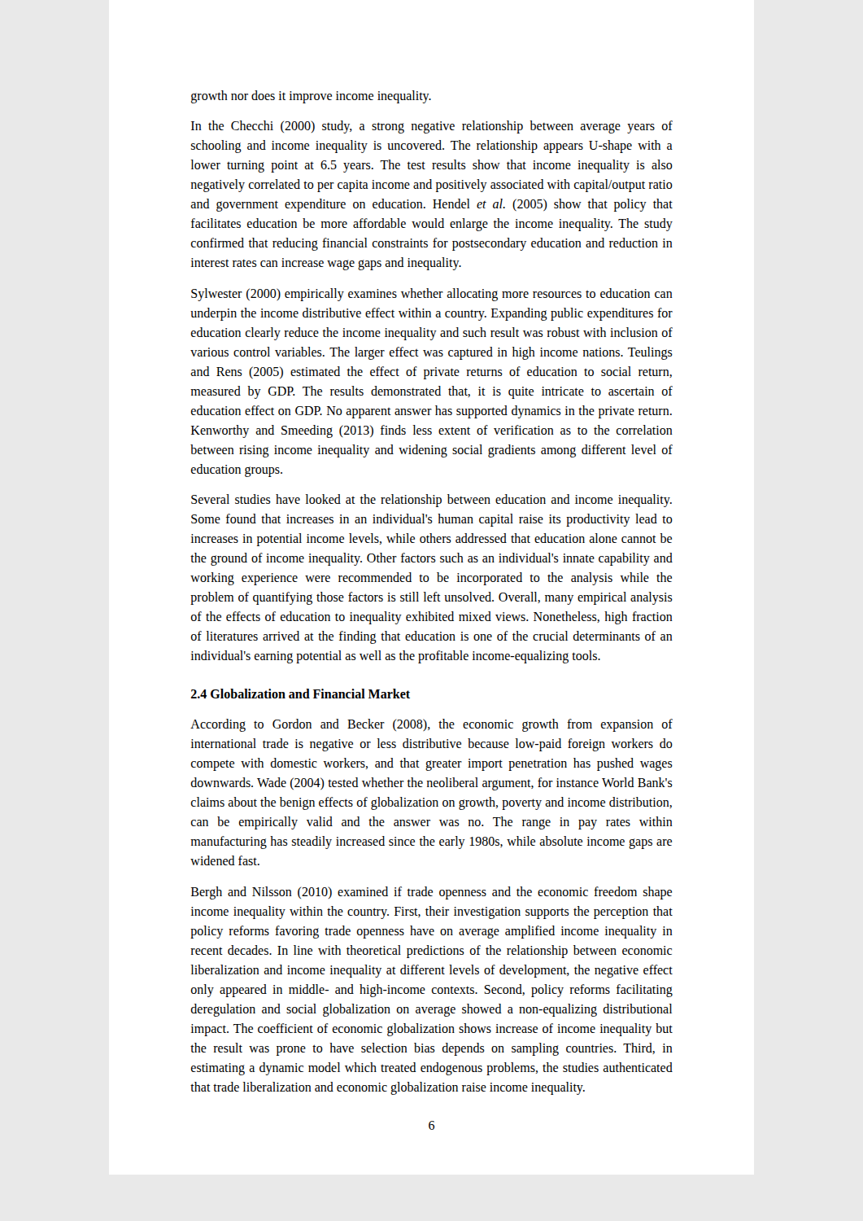growth nor does it improve income inequality.
In the Checchi (2000) study, a strong negative relationship between average years of schooling and income inequality is uncovered. The relationship appears U-shape with a lower turning point at 6.5 years. The test results show that income inequality is also negatively correlated to per capita income and positively associated with capital/output ratio and government expenditure on education. Hendel et al. (2005) show that policy that facilitates education be more affordable would enlarge the income inequality. The study confirmed that reducing financial constraints for postsecondary education and reduction in interest rates can increase wage gaps and inequality.
Sylwester (2000) empirically examines whether allocating more resources to education can underpin the income distributive effect within a country. Expanding public expenditures for education clearly reduce the income inequality and such result was robust with inclusion of various control variables. The larger effect was captured in high income nations. Teulings and Rens (2005) estimated the effect of private returns of education to social return, measured by GDP. The results demonstrated that, it is quite intricate to ascertain of education effect on GDP. No apparent answer has supported dynamics in the private return. Kenworthy and Smeeding (2013) finds less extent of verification as to the correlation between rising income inequality and widening social gradients among different level of education groups.
Several studies have looked at the relationship between education and income inequality. Some found that increases in an individual's human capital raise its productivity lead to increases in potential income levels, while others addressed that education alone cannot be the ground of income inequality. Other factors such as an individual's innate capability and working experience were recommended to be incorporated to the analysis while the problem of quantifying those factors is still left unsolved. Overall, many empirical analysis of the effects of education to inequality exhibited mixed views. Nonetheless, high fraction of literatures arrived at the finding that education is one of the crucial determinants of an individual's earning potential as well as the profitable income-equalizing tools.
2.4 Globalization and Financial Market
According to Gordon and Becker (2008), the economic growth from expansion of international trade is negative or less distributive because low-paid foreign workers do compete with domestic workers, and that greater import penetration has pushed wages downwards. Wade (2004) tested whether the neoliberal argument, for instance World Bank's claims about the benign effects of globalization on growth, poverty and income distribution, can be empirically valid and the answer was no. The range in pay rates within manufacturing has steadily increased since the early 1980s, while absolute income gaps are widened fast.
Bergh and Nilsson (2010) examined if trade openness and the economic freedom shape income inequality within the country. First, their investigation supports the perception that policy reforms favoring trade openness have on average amplified income inequality in recent decades. In line with theoretical predictions of the relationship between economic liberalization and income inequality at different levels of development, the negative effect only appeared in middle- and high-income contexts. Second, policy reforms facilitating deregulation and social globalization on average showed a non-equalizing distributional impact. The coefficient of economic globalization shows increase of income inequality but the result was prone to have selection bias depends on sampling countries. Third, in estimating a dynamic model which treated endogenous problems, the studies authenticated that trade liberalization and economic globalization raise income inequality.
6